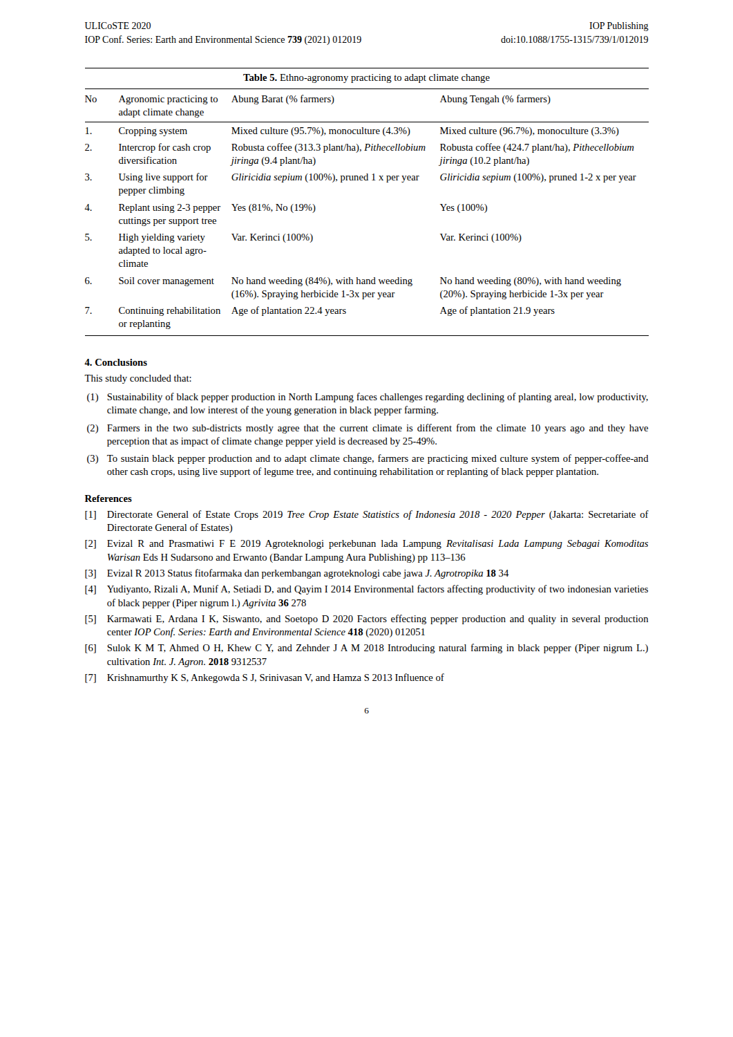ULICoSTE 2020 IOP Publishing
IOP Conf. Series: Earth and Environmental Science 739 (2021) 012019 doi:10.1088/1755-1315/739/1/012019
Table 5. Ethno-agronomy practicing to adapt climate change
| No | Agronomic practicing to adapt climate change | Abung Barat (% farmers) | Abung Tengah (% farmers) |
| --- | --- | --- | --- |
| 1. | Cropping system | Mixed culture (95.7%), monoculture (4.3%) | Mixed culture (96.7%), monoculture (3.3%) |
| 2. | Intercrop for cash crop diversification | Robusta coffee (313.3 plant/ha), Pithecellobium jiringa (9.4 plant/ha) | Robusta coffee (424.7 plant/ha), Pithecellobium jiringa (10.2 plant/ha) |
| 3. | Using live support for pepper climbing | Gliricidia sepium (100%), pruned 1 x per year | Gliricidia sepium (100%), pruned 1-2 x per year |
| 4. | Replant using 2-3 pepper cuttings per support tree | Yes (81%, No (19%) | Yes (100%) |
| 5. | High yielding variety adapted to local agro-climate | Var. Kerinci (100%) | Var. Kerinci (100%) |
| 6. | Soil cover management | No hand weeding (84%), with hand weeding (16%). Spraying herbicide 1-3x per year | No hand weeding (80%), with hand weeding (20%). Spraying herbicide 1-3x per year |
| 7. | Continuing rehabilitation or replanting | Age of plantation 22.4 years | Age of plantation 21.9 years |
4. Conclusions
This study concluded that:
(1) Sustainability of black pepper production in North Lampung faces challenges regarding declining of planting areal, low productivity, climate change, and low interest of the young generation in black pepper farming.
(2) Farmers in the two sub-districts mostly agree that the current climate is different from the climate 10 years ago and they have perception that as impact of climate change pepper yield is decreased by 25-49%.
(3) To sustain black pepper production and to adapt climate change, farmers are practicing mixed culture system of pepper-coffee-and other cash crops, using live support of legume tree, and continuing rehabilitation or replanting of black pepper plantation.
References
[1] Directorate General of Estate Crops 2019 Tree Crop Estate Statistics of Indonesia 2018 - 2020 Pepper (Jakarta: Secretariate of Directorate General of Estates)
[2] Evizal R and Prasmatiwi F E 2019 Agroteknologi perkebunan lada Lampung Revitalisasi Lada Lampung Sebagai Komoditas Warisan Eds H Sudarsono and Erwanto (Bandar Lampung Aura Publishing) pp 113–136
[3] Evizal R 2013 Status fitofarmaka dan perkembangan agroteknologi cabe jawa J. Agrotropika 18 34
[4] Yudiyanto, Rizali A, Munif A, Setiadi D, and Qayim I 2014 Environmental factors affecting productivity of two indonesian varieties of black pepper (Piper nigrum l.) Agrivita 36 278
[5] Karmawati E, Ardana I K, Siswanto, and Soetopo D 2020 Factors effecting pepper production and quality in several production center IOP Conf. Series: Earth and Environmental Science 418 (2020) 012051
[6] Sulok K M T, Ahmed O H, Khew C Y, and Zehnder J A M 2018 Introducing natural farming in black pepper (Piper nigrum L.) cultivation Int. J. Agron. 2018 9312537
[7] Krishnamurthy K S, Ankegowda S J, Srinivasan V, and Hamza S 2013 Influence of
6